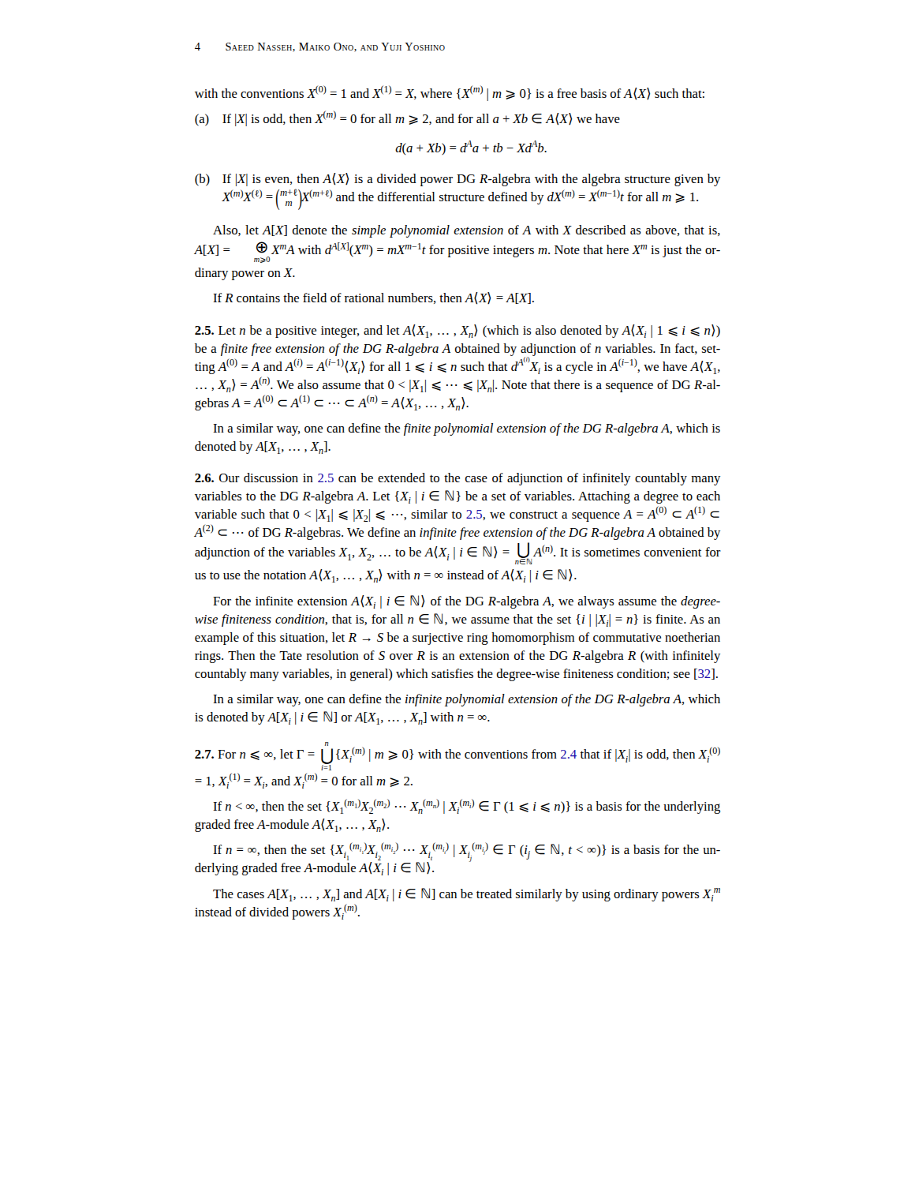4 Saeed Nasseh, Maiko Ono, and Yuji Yoshino
with the conventions X(0) = 1 and X(1) = X, where {X(m) | m ⩾ 0} is a free basis of A⟨X⟩ such that:
(a) If |X| is odd, then X(m) = 0 for all m ⩾ 2, and for all a + Xb ∈ A⟨X⟩ we have d(a + Xb) = dAa + tb − XdAb.
(b) If |X| is even, then A⟨X⟩ is a divided power DG R-algebra with the algebra structure given by X(m)X(ℓ) = m+ℓ
m X(m+ℓ) and the differential structure defined by dX(m) = X(m−1)t for all m ⩾ 1.
Also, let A[X] denote the simple polynomial extension of A with X described as above, that is, A[X] = ⊕m⩾0 XmA with dA[X](Xm) = mXm−1t for positive integers m. Note that here Xm is just the ordinary power on X.
If R contains the field of rational numbers, then A⟨X⟩ = A[X].
2.5. Let n be a positive integer, and let A⟨X1, … , Xn⟩ (which is also denoted by A⟨Xi | 1 ⩽ i ⩽ n⟩) be a finite free extension of the DG R-algebra A obtained by adjunction of n variables. In fact, setting A(0) = A and A(i) = A(i−1)⟨Xi⟩ for all 1 ⩽ i ⩽ n such that dA(i)Xi is a cycle in A(i−1), we have A⟨X1, … , Xn⟩ = A(n). We also assume that 0 < |X1| ⩽ ⋯ ⩽ |Xn|. Note that there is a sequence of DG R-algebras A = A(0) ⊂ A(1) ⊂ ⋯ ⊂ A(n) = A⟨X1, … , Xn⟩.
In a similar way, one can define the finite polynomial extension of the DG R-algebra A, which is denoted by A[X1, … , Xn].
2.6. Our discussion in 2.5 can be extended to the case of adjunction of infinitely countably many variables to the DG R-algebra A. Let {Xi | i ∈ ℕ} be a set of variables. Attaching a degree to each variable such that 0 < |X1| ⩽ |X2| ⩽ ⋯, similar to 2.5, we construct a sequence A = A(0) ⊂ A(1) ⊂ A(2) ⊂ ⋯ of DG R-algebras. We define an infinite free extension of the DG R-algebra A obtained by adjunction of the variables X1, X2, … to be A⟨Xi | i ∈ ℕ⟩ = ⋃n∈ℕ A(n). It is sometimes convenient for us to use the notation A⟨X1, … , Xn⟩ with n = ∞ instead of A⟨Xi | i ∈ ℕ⟩.
For the infinite extension A⟨Xi | i ∈ ℕ⟩ of the DG R-algebra A, we always assume the degree-wise finiteness condition, that is, for all n ∈ ℕ, we assume that the set {i | |Xi| = n} is finite. As an example of this situation, let R → S be a surjective ring homomorphism of commutative noetherian rings. Then the Tate resolution of S over R is an extension of the DG R-algebra R (with infinitely countably many variables, in general) which satisfies the degree-wise finiteness condition; see [32].
In a similar way, one can define the infinite polynomial extension of the DG R-algebra A, which is denoted by A[Xi | i ∈ ℕ] or A[X1, … , Xn] with n = ∞.
2.7. For n ⩽ ∞, let Γ = n⋃i=1{Xi(m) | m ⩾ 0} with the conventions from 2.4 that if |Xi| is odd, then Xi(0) = 1, Xi(1) = Xi, and Xi(m) = 0 for all m ⩾ 2.
If n < ∞, then the set {X1(m1)X2(m2) ⋯ Xn(mn) | Xi(mi) ∈ Γ (1 ⩽ i ⩽ n)} is a basis for the underlying graded free A-module A⟨X1, … , Xn⟩.
If n = ∞, then the set {Xi1(mi1)Xi2(mi2) ⋯ Xit(mit) | Xij(mij) ∈ Γ (ij ∈ ℕ, t < ∞)} is a basis for the underlying graded free A-module A⟨Xi | i ∈ ℕ⟩.
The cases A[X1, … , Xn] and A[Xi | i ∈ ℕ] can be treated similarly by using ordinary powers Xim instead of divided powers Xi(m).